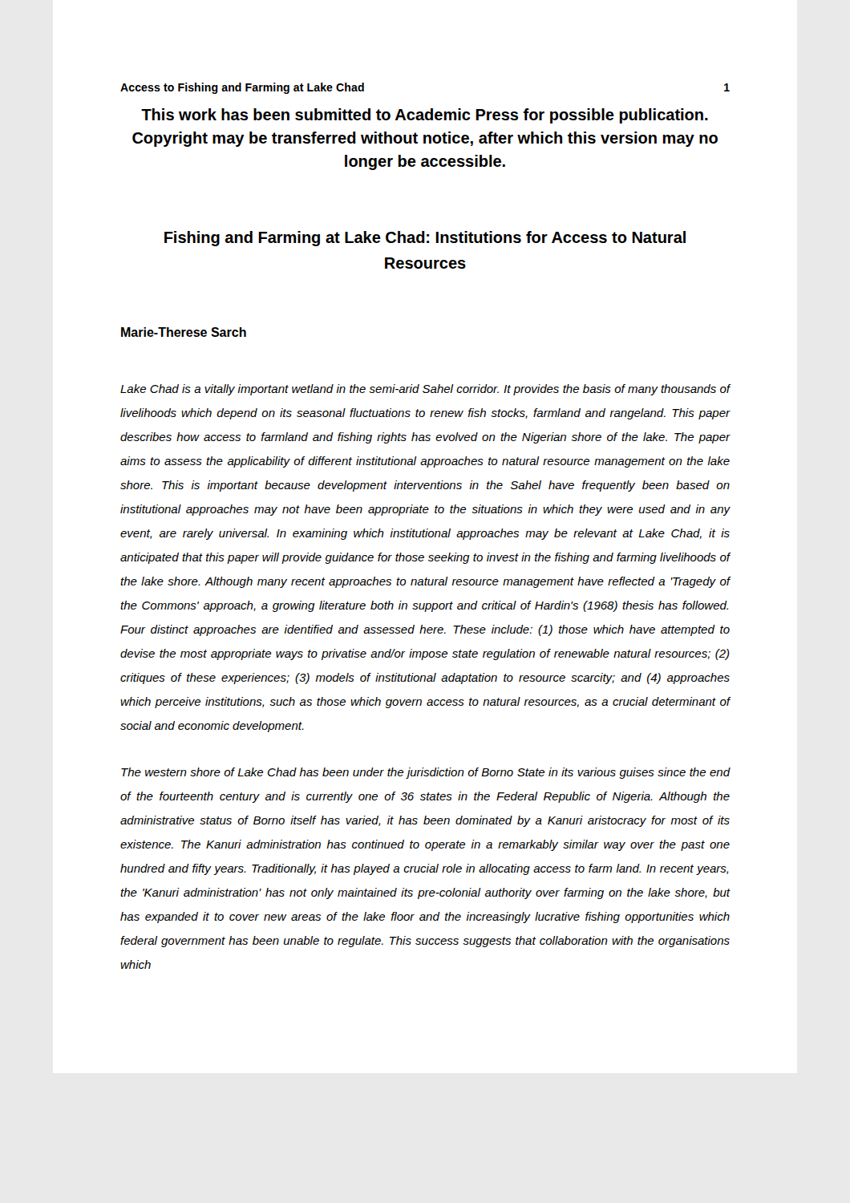Access to Fishing and Farming at Lake Chad 1
This work has been submitted to Academic Press for possible publication. Copyright may be transferred without notice, after which this version may no longer be accessible.
Fishing and Farming at Lake Chad: Institutions for Access to Natural Resources
Marie-Therese Sarch
Lake Chad is a vitally important wetland in the semi-arid Sahel corridor. It provides the basis of many thousands of livelihoods which depend on its seasonal fluctuations to renew fish stocks, farmland and rangeland. This paper describes how access to farmland and fishing rights has evolved on the Nigerian shore of the lake. The paper aims to assess the applicability of different institutional approaches to natural resource management on the lake shore. This is important because development interventions in the Sahel have frequently been based on institutional approaches may not have been appropriate to the situations in which they were used and in any event, are rarely universal. In examining which institutional approaches may be relevant at Lake Chad, it is anticipated that this paper will provide guidance for those seeking to invest in the fishing and farming livelihoods of the lake shore. Although many recent approaches to natural resource management have reflected a 'Tragedy of the Commons' approach, a growing literature both in support and critical of Hardin's (1968) thesis has followed. Four distinct approaches are identified and assessed here. These include: (1) those which have attempted to devise the most appropriate ways to privatise and/or impose state regulation of renewable natural resources; (2) critiques of these experiences; (3) models of institutional adaptation to resource scarcity; and (4) approaches which perceive institutions, such as those which govern access to natural resources, as a crucial determinant of social and economic development.
The western shore of Lake Chad has been under the jurisdiction of Borno State in its various guises since the end of the fourteenth century and is currently one of 36 states in the Federal Republic of Nigeria. Although the administrative status of Borno itself has varied, it has been dominated by a Kanuri aristocracy for most of its existence. The Kanuri administration has continued to operate in a remarkably similar way over the past one hundred and fifty years. Traditionally, it has played a crucial role in allocating access to farm land. In recent years, the 'Kanuri administration' has not only maintained its pre-colonial authority over farming on the lake shore, but has expanded it to cover new areas of the lake floor and the increasingly lucrative fishing opportunities which federal government has been unable to regulate. This success suggests that collaboration with the organisations which